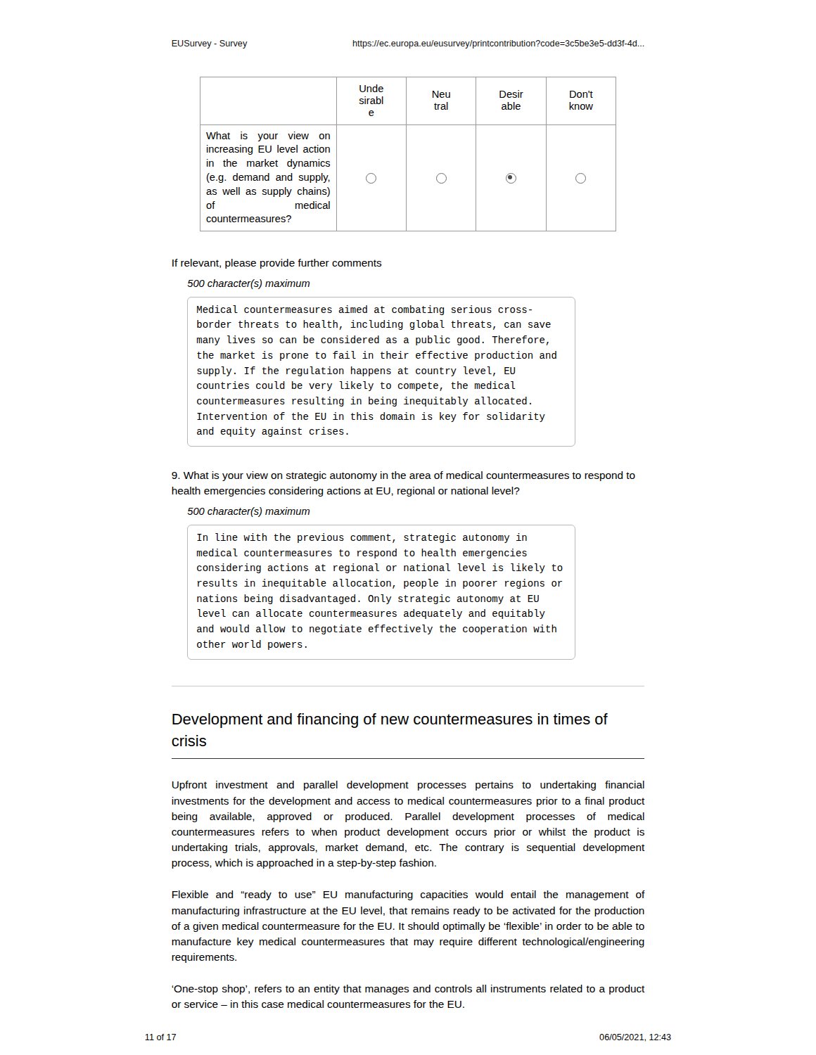EUSurvey - Survey
https://ec.europa.eu/eusurvey/printcontribution?code=3c5be3e5-dd3f-4d...
| | Unde sirabl e | Neu tral | Desir able | Don't know |
| --- | --- | --- | --- | --- |
| What is your view on increasing EU level action in the market dynamics (e.g. demand and supply, as well as supply chains) of medical countermeasures? | | | | |
If relevant, please provide further comments
500 character(s) maximum
Medical countermeasures aimed at combating serious cross-border threats to health, including global threats, can save many lives so can be considered as a public good. Therefore, the market is prone to fail in their effective production and supply. If the regulation happens at country level, EU countries could be very likely to compete, the medical countermeasures resulting in being inequitably allocated. Intervention of the EU in this domain is key for solidarity and equity against crises.
9. What is your view on strategic autonomy in the area of medical countermeasures to respond to health emergencies considering actions at EU, regional or national level?
500 character(s) maximum
In line with the previous comment, strategic autonomy in medical countermeasures to respond to health emergencies considering actions at regional or national level is likely to results in inequitable allocation, people in poorer regions or nations being disadvantaged. Only strategic autonomy at EU level can allocate countermeasures adequately and equitably and would allow to negotiate effectively the cooperation with other world powers.
Development and financing of new countermeasures in times of crisis
Upfront investment and parallel development processes pertains to undertaking financial investments for the development and access to medical countermeasures prior to a final product being available, approved or produced. Parallel development processes of medical countermeasures refers to when product development occurs prior or whilst the product is undertaking trials, approvals, market demand, etc. The contrary is sequential development process, which is approached in a step-by-step fashion.
Flexible and “ready to use” EU manufacturing capacities would entail the management of manufacturing infrastructure at the EU level, that remains ready to be activated for the production of a given medical countermeasure for the EU. It should optimally be ‘flexible’ in order to be able to manufacture key medical countermeasures that may require different technological/engineering requirements.
‘One-stop shop’, refers to an entity that manages and controls all instruments related to a product or service – in this case medical countermeasures for the EU.
11 of 17
06/05/2021, 12:43